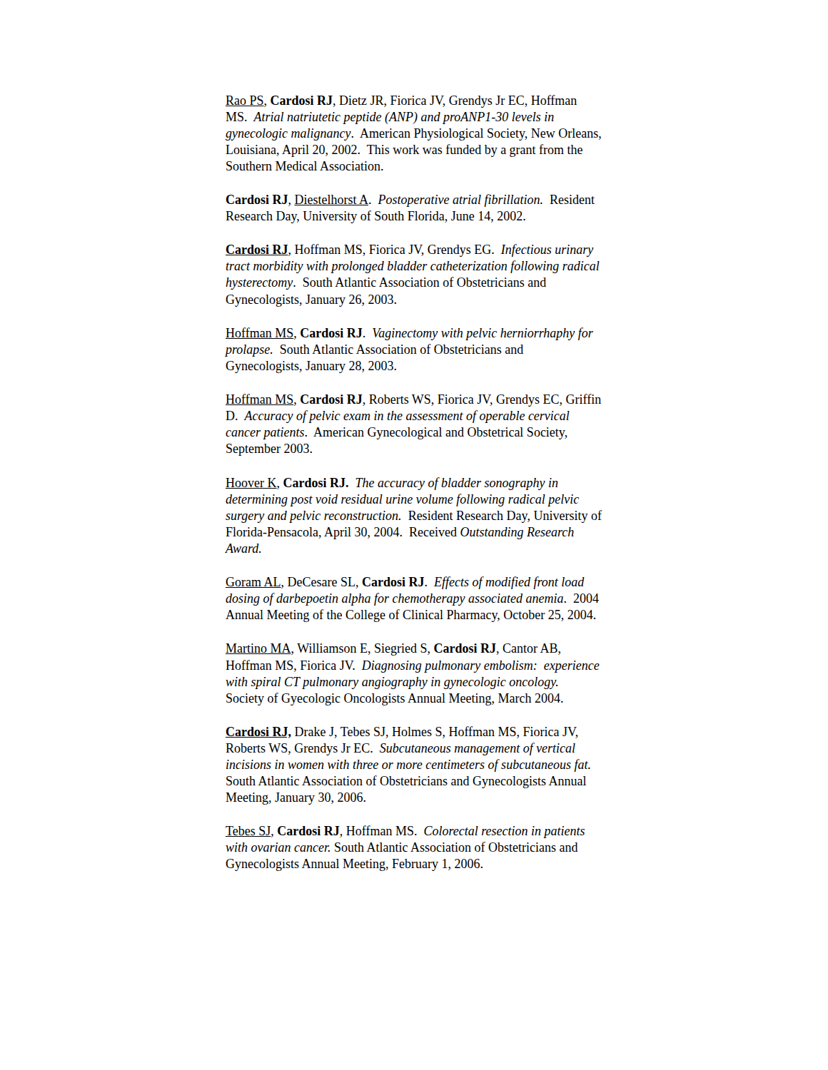Rao PS, Cardosi RJ, Dietz JR, Fiorica JV, Grendys Jr EC, Hoffman MS. Atrial natriutetic peptide (ANP) and proANP1-30 levels in gynecologic malignancy. American Physiological Society, New Orleans, Louisiana, April 20, 2002. This work was funded by a grant from the Southern Medical Association.
Cardosi RJ, Diestelhorst A. Postoperative atrial fibrillation. Resident Research Day, University of South Florida, June 14, 2002.
Cardosi RJ, Hoffman MS, Fiorica JV, Grendys EG. Infectious urinary tract morbidity with prolonged bladder catheterization following radical hysterectomy. South Atlantic Association of Obstetricians and Gynecologists, January 26, 2003.
Hoffman MS, Cardosi RJ. Vaginectomy with pelvic herniorrhaphy for prolapse. South Atlantic Association of Obstetricians and Gynecologists, January 28, 2003.
Hoffman MS, Cardosi RJ, Roberts WS, Fiorica JV, Grendys EC, Griffin D. Accuracy of pelvic exam in the assessment of operable cervical cancer patients. American Gynecological and Obstetrical Society, September 2003.
Hoover K, Cardosi RJ. The accuracy of bladder sonography in determining post void residual urine volume following radical pelvic surgery and pelvic reconstruction. Resident Research Day, University of Florida-Pensacola, April 30, 2004. Received Outstanding Research Award.
Goram AL, DeCesare SL, Cardosi RJ. Effects of modified front load dosing of darbepoetin alpha for chemotherapy associated anemia. 2004 Annual Meeting of the College of Clinical Pharmacy, October 25, 2004.
Martino MA, Williamson E, Siegried S, Cardosi RJ, Cantor AB, Hoffman MS, Fiorica JV. Diagnosing pulmonary embolism: experience with spiral CT pulmonary angiography in gynecologic oncology. Society of Gyecologic Oncologists Annual Meeting, March 2004.
Cardosi RJ, Drake J, Tebes SJ, Holmes S, Hoffman MS, Fiorica JV, Roberts WS, Grendys Jr EC. Subcutaneous management of vertical incisions in women with three or more centimeters of subcutaneous fat. South Atlantic Association of Obstetricians and Gynecologists Annual Meeting, January 30, 2006.
Tebes SJ, Cardosi RJ, Hoffman MS. Colorectal resection in patients with ovarian cancer. South Atlantic Association of Obstetricians and Gynecologists Annual Meeting, February 1, 2006.